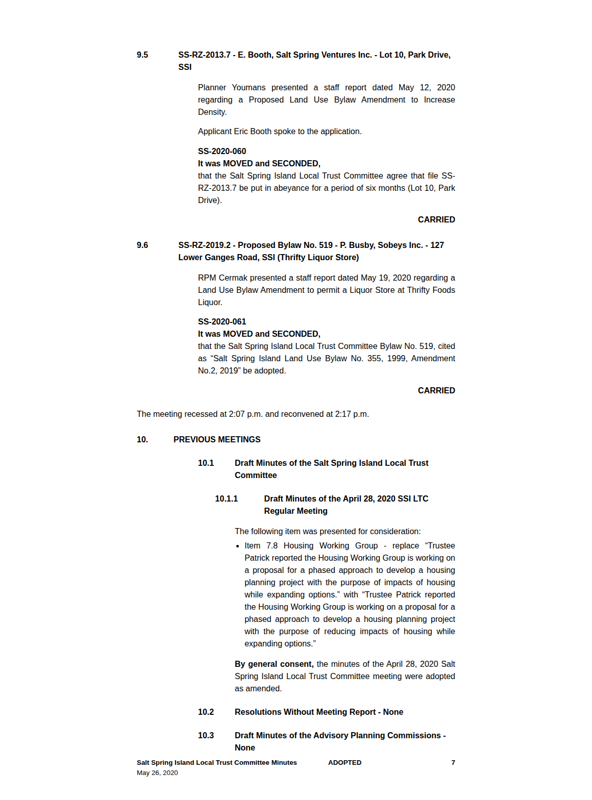9.5 SS-RZ-2013.7 - E. Booth, Salt Spring Ventures Inc. - Lot 10, Park Drive, SSI
Planner Youmans presented a staff report dated May 12, 2020 regarding a Proposed Land Use Bylaw Amendment to Increase Density.
Applicant Eric Booth spoke to the application.
SS-2020-060
It was MOVED and SECONDED,
that the Salt Spring Island Local Trust Committee agree that file SS-RZ-2013.7 be put in abeyance for a period of six months (Lot 10, Park Drive).
CARRIED
9.6 SS-RZ-2019.2 - Proposed Bylaw No. 519 - P. Busby, Sobeys Inc. - 127 Lower Ganges Road, SSI (Thrifty Liquor Store)
RPM Cermak presented a staff report dated May 19, 2020 regarding a Land Use Bylaw Amendment to permit a Liquor Store at Thrifty Foods Liquor.
SS-2020-061
It was MOVED and SECONDED,
that the Salt Spring Island Local Trust Committee Bylaw No. 519, cited as “Salt Spring Island Land Use Bylaw No. 355, 1999, Amendment No.2, 2019” be adopted.
CARRIED
The meeting recessed at 2:07 p.m. and reconvened at 2:17 p.m.
10. PREVIOUS MEETINGS
10.1 Draft Minutes of the Salt Spring Island Local Trust Committee
10.1.1 Draft Minutes of the April 28, 2020 SSI LTC Regular Meeting
The following item was presented for consideration:
Item 7.8 Housing Working Group - replace “Trustee Patrick reported the Housing Working Group is working on a proposal for a phased approach to develop a housing planning project with the purpose of impacts of housing while expanding options.” with “Trustee Patrick reported the Housing Working Group is working on a proposal for a phased approach to develop a housing planning project with the purpose of reducing impacts of housing while expanding options.”
By general consent, the minutes of the April 28, 2020 Salt Spring Island Local Trust Committee meeting were adopted as amended.
10.2 Resolutions Without Meeting Report - None
10.3 Draft Minutes of the Advisory Planning Commissions - None
Salt Spring Island Local Trust Committee MinutesMay 26, 2020
ADOPTED
7